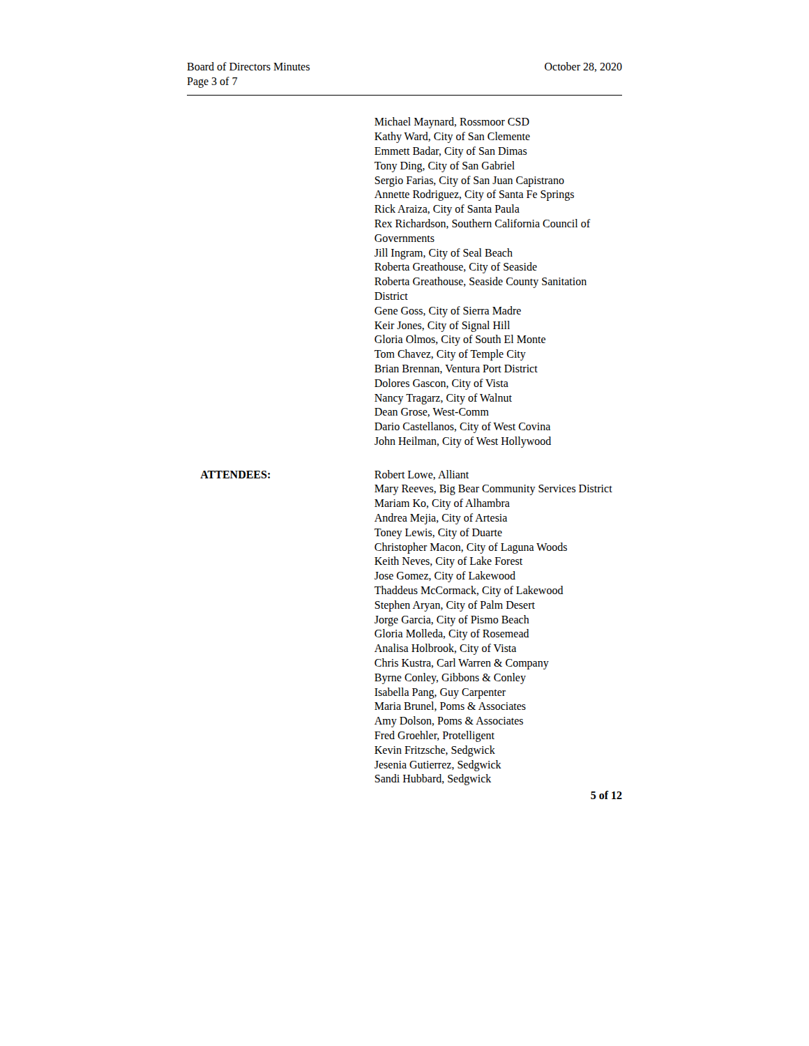Board of Directors Minutes
Page 3 of 7
October 28, 2020
Michael Maynard, Rossmoor CSD
Kathy Ward, City of San Clemente
Emmett Badar, City of San Dimas
Tony Ding, City of San Gabriel
Sergio Farias, City of San Juan Capistrano
Annette Rodriguez, City of Santa Fe Springs
Rick Araiza, City of Santa Paula
Rex Richardson, Southern California Council of Governments
Jill Ingram, City of Seal Beach
Roberta Greathouse, City of Seaside
Roberta Greathouse, Seaside County Sanitation District
Gene Goss, City of Sierra Madre
Keir Jones, City of Signal Hill
Gloria Olmos, City of South El Monte
Tom Chavez, City of Temple City
Brian Brennan, Ventura Port District
Dolores Gascon, City of Vista
Nancy Tragarz, City of Walnut
Dean Grose, West-Comm
Dario Castellanos, City of West Covina
John Heilman, City of West Hollywood
ATTENDEES:
Robert Lowe, Alliant
Mary Reeves, Big Bear Community Services District
Mariam Ko, City of Alhambra
Andrea Mejia, City of Artesia
Toney Lewis, City of Duarte
Christopher Macon, City of Laguna Woods
Keith Neves, City of Lake Forest
Jose Gomez, City of Lakewood
Thaddeus McCormack, City of Lakewood
Stephen Aryan, City of Palm Desert
Jorge Garcia, City of Pismo Beach
Gloria Molleda, City of Rosemead
Analisa Holbrook, City of Vista
Chris Kustra, Carl Warren & Company
Byrne Conley, Gibbons & Conley
Isabella Pang, Guy Carpenter
Maria Brunel, Poms & Associates
Amy Dolson, Poms & Associates
Fred Groehler, Protelligent
Kevin Fritzsche, Sedgwick
Jesenia Gutierrez, Sedgwick
Sandi Hubbard, Sedgwick
5 of 12